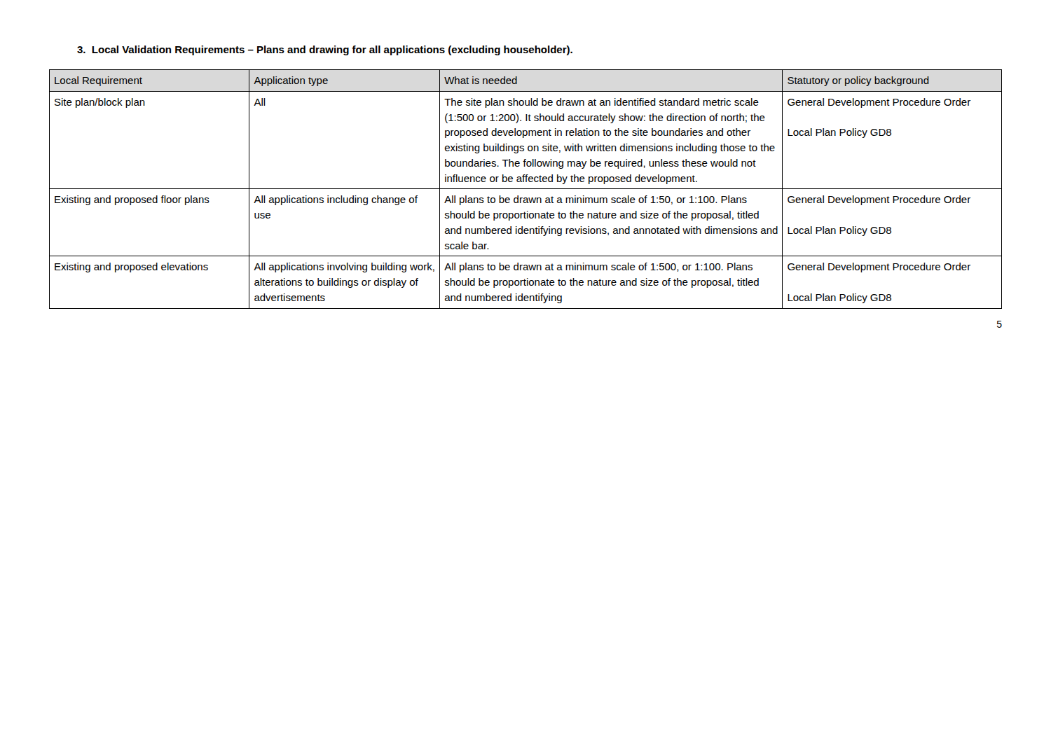3. Local Validation Requirements – Plans and drawing for all applications (excluding householder).
| Local Requirement | Application type | What is needed | Statutory or policy background |
| --- | --- | --- | --- |
| Site plan/block plan | All | The site plan should be drawn at an identified standard metric scale (1:500 or 1:200). It should accurately show: the direction of north; the proposed development in relation to the site boundaries and other existing buildings on site, with written dimensions including those to the boundaries. The following may be required, unless these would not influence or be affected by the proposed development. | General Development Procedure Order Local Plan Policy GD8 |
| Existing and proposed floor plans | All applications including change of use | All plans to be drawn at a minimum scale of 1:50, or 1:100. Plans should be proportionate to the nature and size of the proposal, titled and numbered identifying revisions, and annotated with dimensions and scale bar. | General Development Procedure Order Local Plan Policy GD8 |
| Existing and proposed elevations | All applications involving building work, alterations to buildings or display of advertisements | All plans to be drawn at a minimum scale of 1:500, or 1:100. Plans should be proportionate to the nature and size of the proposal, titled and numbered identifying | General Development Procedure Order Local Plan Policy GD8 |
5